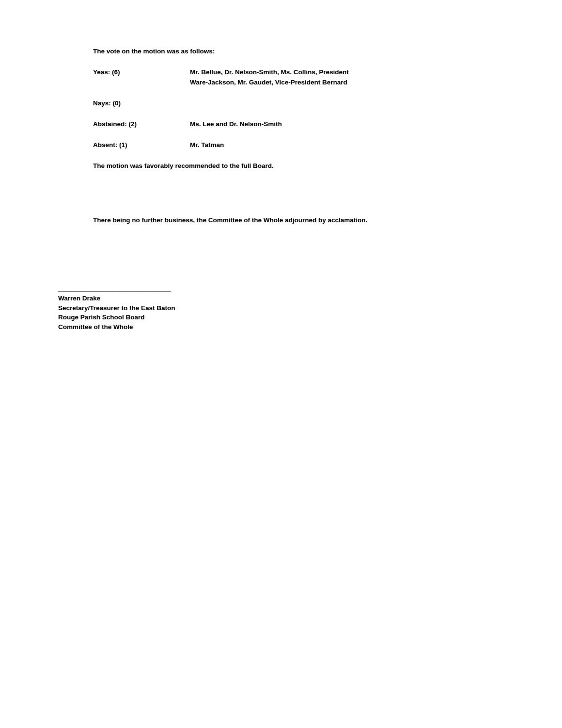The vote on the motion was as follows:
| Yeas: (6) | Mr. Bellue, Dr. Nelson-Smith, Ms. Collins, President Ware-Jackson, Mr. Gaudet, Vice-President Bernard |
| Nays: (0) | |
| Abstained: (2) | Ms. Lee and Dr. Nelson-Smith |
| Absent: (1) | Mr. Tatman |
The motion was favorably recommended to the full Board.
There being no further business, the Committee of the Whole adjourned by acclamation.
_______________________________
Warren Drake
Secretary/Treasurer to the East Baton
Rouge Parish School Board
Committee of the Whole